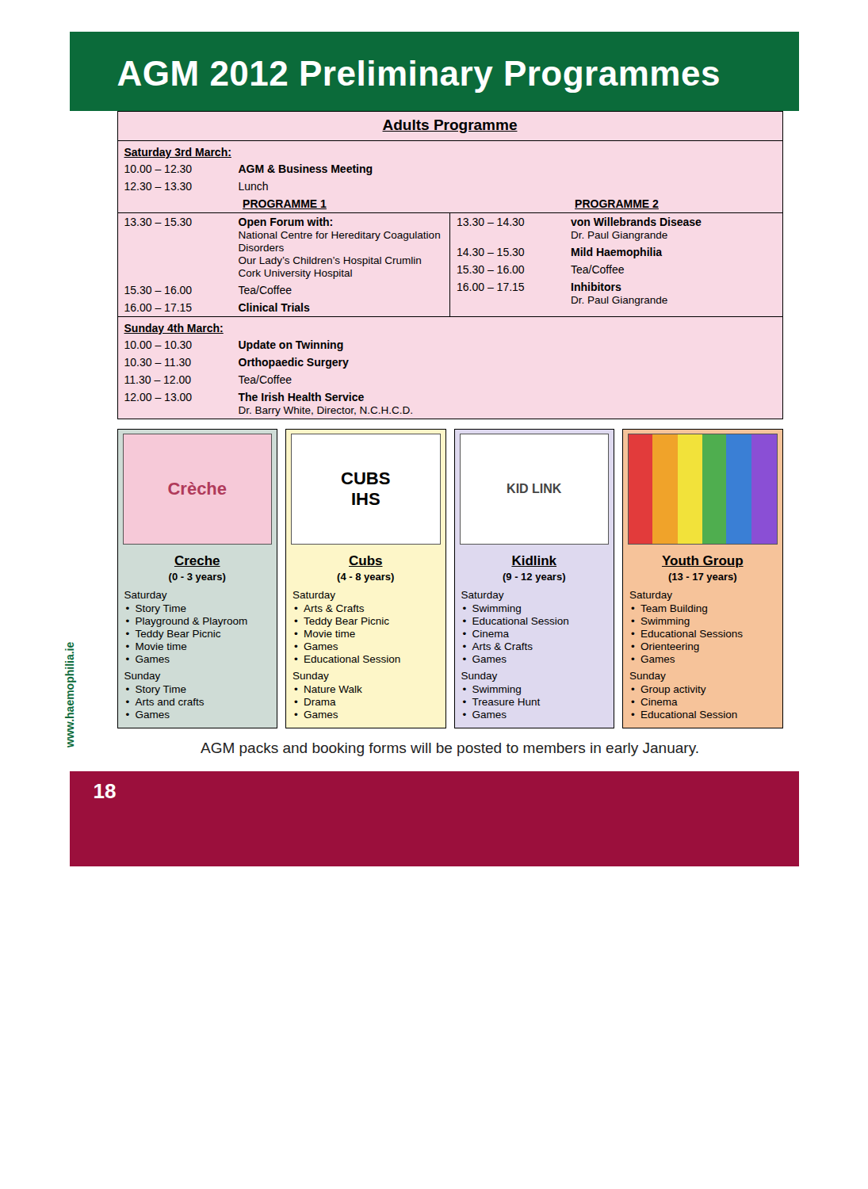AGM 2012 Preliminary Programmes
Adults Programme
Saturday 3rd March:
| 10.00 – 12.30 | AGM & Business Meeting |
| 12.30 – 13.30 | Lunch |
| PROGRAMME 1 | PROGRAMME 2 |
| 13.30 – 15.30 | Open Forum with: National Centre for Hereditary Coagulation Disorders Our Lady’s Children’s Hospital Crumlin Cork University Hospital |
| 15.30 – 16.00 | Tea/Coffee |
| 16.00 – 17.15 | Clinical Trials |
| 13.30 – 14.30 | von Willebrands Disease Dr. Paul Giangrande |
| 14.30 – 15.30 | Mild Haemophilia |
| 15.30 – 16.00 | Tea/Coffee |
| 16.00 – 17.15 | Inhibitors Dr. Paul Giangrande |
Sunday 4th March:
| 10.00 – 10.30 | Update on Twinning |
| 10.30 – 11.30 | Orthopaedic Surgery |
| 11.30 – 12.00 | Tea/Coffee |
| 12.00 – 13.00 | The Irish Health Service Dr. Barry White, Director, N.C.H.C.D. |
Crèche
Creche
(0 - 3 years)
Saturday
Story Time
Playground & Playroom
Teddy Bear Picnic
Movie time
Games
Sunday
Story Time
Arts and crafts
Games
CUBS
IHS
Cubs
(4 - 8 years)
Saturday
Arts & Crafts
Teddy Bear Picnic
Movie time
Games
Educational Session
Sunday
Nature Walk
Drama
Games
KID LINK
Kidlink
(9 - 12 years)
Saturday
Swimming
Educational Session
Cinema
Arts & Crafts
Games
Sunday
Swimming
Treasure Hunt
Games
Youth Group
(13 - 17 years)
Saturday
Team Building
Swimming
Educational Sessions
Orienteering
Games
Sunday
Group activity
Cinema
Educational Session
AGM packs and booking forms will be posted to members in early January.
www.haemophilia.ie
18